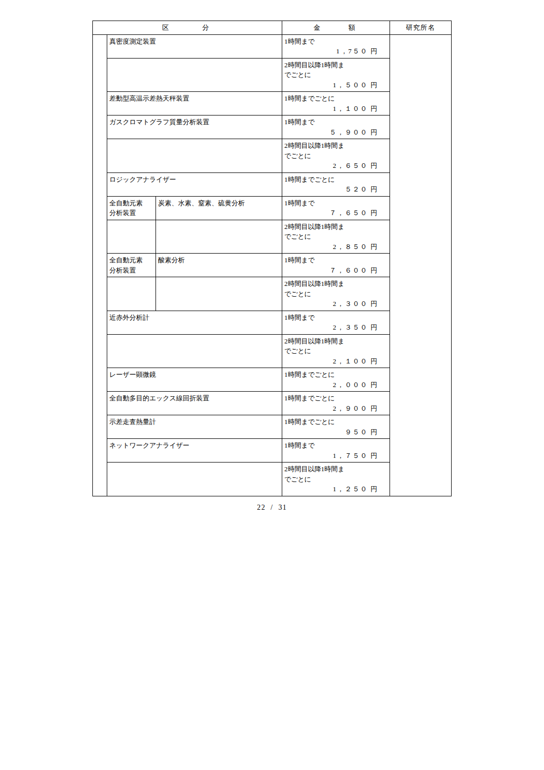| 区 分 | 金 額 | 研究所名 |
| | 真密度測定装置 | 1時間まで 1，7５０ 円 | |
| | 2時間目以降1時間ま でごとに 1，５００ 円 |
| 差動型高温示差熱天秤装置 | 1時間までごとに 1，１００ 円 |
| ガスクロマトグラフ質量分析装置 | 1時間まで ５，９００ 円 |
| | 2時間目以降1時間ま でごとに 2，６５０ 円 |
| ロジックアナライザー | 1時間までごとに ５２０ 円 |
| 全自動元素 分析装置 | 炭素、水素、窒素、硫黄分析 | 1時間まで ７，６５０ 円 |
| | | 2時間目以降1時間ま でごとに 2，８５０ 円 |
| 全自動元素 分析装置 | 酸素分析 | 1時間まで ７，６００ 円 |
| | | 2時間目以降1時間ま でごとに 2，３００ 円 |
| 近赤外分析計 | 1時間まで 2，３５０ 円 |
| | 2時間目以降1時間ま でごとに 2，１００ 円 |
| レーザー顕微鏡 | 1時間までごとに 2，０００ 円 |
| 全自動多目的エックス線回折装置 | 1時間までごとに 2，９００ 円 |
| 示差走査熱量計 | 1時間までごとに ９５０ 円 |
| ネットワークアナライザー | 1時間まで 1，７５０ 円 |
| | 2時間目以降1時間ま でごとに 1，２５０ 円 |
22 / 31